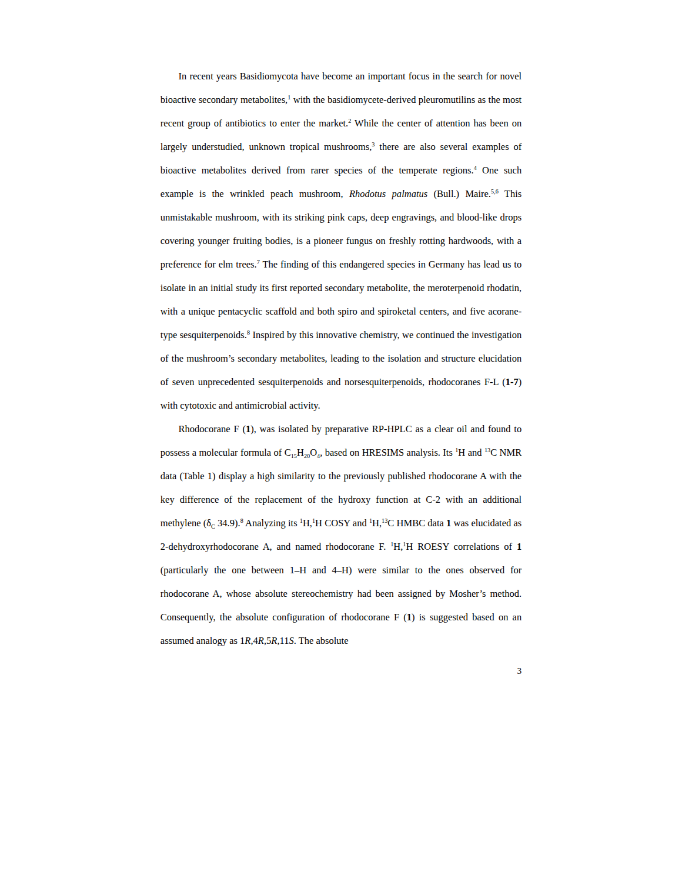In recent years Basidiomycota have become an important focus in the search for novel bioactive secondary metabolites,1 with the basidiomycete-derived pleuromutilins as the most recent group of antibiotics to enter the market.2 While the center of attention has been on largely understudied, unknown tropical mushrooms,3 there are also several examples of bioactive metabolites derived from rarer species of the temperate regions.4 One such example is the wrinkled peach mushroom, Rhodotus palmatus (Bull.) Maire.5,6 This unmistakable mushroom, with its striking pink caps, deep engravings, and blood-like drops covering younger fruiting bodies, is a pioneer fungus on freshly rotting hardwoods, with a preference for elm trees.7 The finding of this endangered species in Germany has lead us to isolate in an initial study its first reported secondary metabolite, the meroterpenoid rhodatin, with a unique pentacyclic scaffold and both spiro and spiroketal centers, and five acorane-type sesquiterpenoids.8 Inspired by this innovative chemistry, we continued the investigation of the mushroom’s secondary metabolites, leading to the isolation and structure elucidation of seven unprecedented sesquiterpenoids and norsesquiterpenoids, rhodocoranes F-L (1-7) with cytotoxic and antimicrobial activity.
Rhodocorane F (1), was isolated by preparative RP-HPLC as a clear oil and found to possess a molecular formula of C15H20O4, based on HRESIMS analysis. Its 1H and 13C NMR data (Table 1) display a high similarity to the previously published rhodocorane A with the key difference of the replacement of the hydroxy function at C-2 with an additional methylene (δC 34.9).8 Analyzing its 1H,1H COSY and 1H,13C HMBC data 1 was elucidated as 2-dehydroxyrhodocorane A, and named rhodocorane F. 1H,1H ROESY correlations of 1 (particularly the one between 1–H and 4–H) were similar to the ones observed for rhodocorane A, whose absolute stereochemistry had been assigned by Mosher’s method. Consequently, the absolute configuration of rhodocorane F (1) is suggested based on an assumed analogy as 1R,4R,5R,11S. The absolute
3